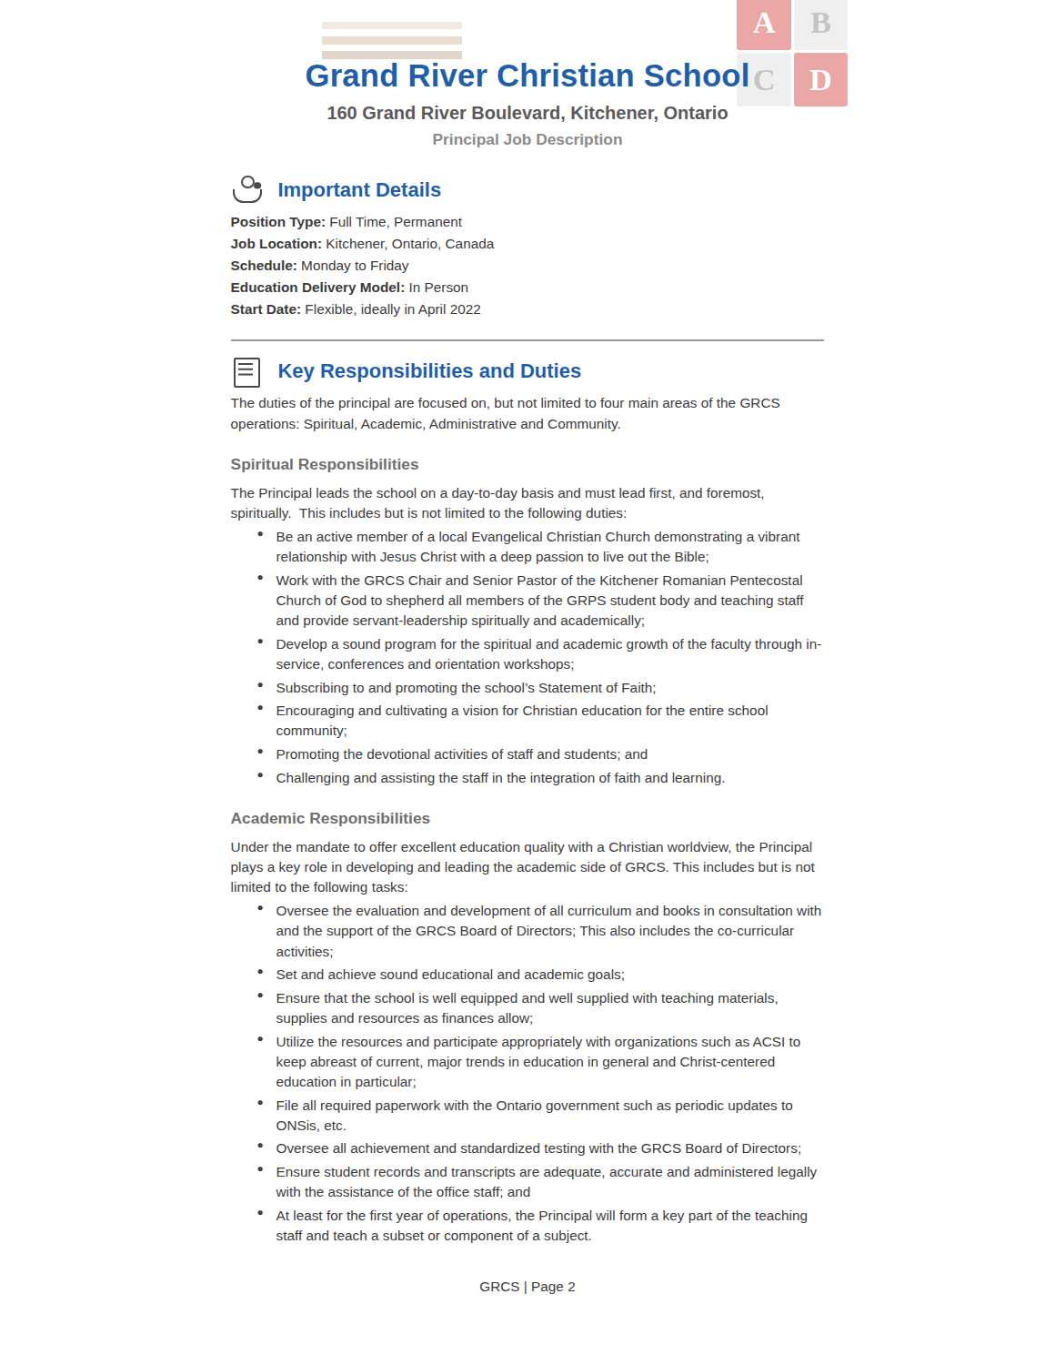A B C D
Grand River Christian School
160 Grand River Boulevard, Kitchener, Ontario
Principal Job Description
Important Details
Position Type: Full Time, Permanent
Job Location: Kitchener, Ontario, Canada
Schedule: Monday to Friday
Education Delivery Model: In Person
Start Date: Flexible, ideally in April 2022
Key Responsibilities and Duties
The duties of the principal are focused on, but not limited to four main areas of the GRCS operations: Spiritual, Academic, Administrative and Community.
Spiritual Responsibilities
The Principal leads the school on a day-to-day basis and must lead first, and foremost, spiritually. This includes but is not limited to the following duties:
Be an active member of a local Evangelical Christian Church demonstrating a vibrant relationship with Jesus Christ with a deep passion to live out the Bible;
Work with the GRCS Chair and Senior Pastor of the Kitchener Romanian Pentecostal Church of God to shepherd all members of the GRPS student body and teaching staff and provide servant-leadership spiritually and academically;
Develop a sound program for the spiritual and academic growth of the faculty through in-service, conferences and orientation workshops;
Subscribing to and promoting the school’s Statement of Faith;
Encouraging and cultivating a vision for Christian education for the entire school community;
Promoting the devotional activities of staff and students; and
Challenging and assisting the staff in the integration of faith and learning.
Academic Responsibilities
Under the mandate to offer excellent education quality with a Christian worldview, the Principal plays a key role in developing and leading the academic side of GRCS. This includes but is not limited to the following tasks:
Oversee the evaluation and development of all curriculum and books in consultation with and the support of the GRCS Board of Directors; This also includes the co-curricular activities;
Set and achieve sound educational and academic goals;
Ensure that the school is well equipped and well supplied with teaching materials, supplies and resources as finances allow;
Utilize the resources and participate appropriately with organizations such as ACSI to keep abreast of current, major trends in education in general and Christ-centered education in particular;
File all required paperwork with the Ontario government such as periodic updates to ONSis, etc.
Oversee all achievement and standardized testing with the GRCS Board of Directors;
Ensure student records and transcripts are adequate, accurate and administered legally with the assistance of the office staff; and
At least for the first year of operations, the Principal will form a key part of the teaching staff and teach a subset or component of a subject.
GRCS | Page 2